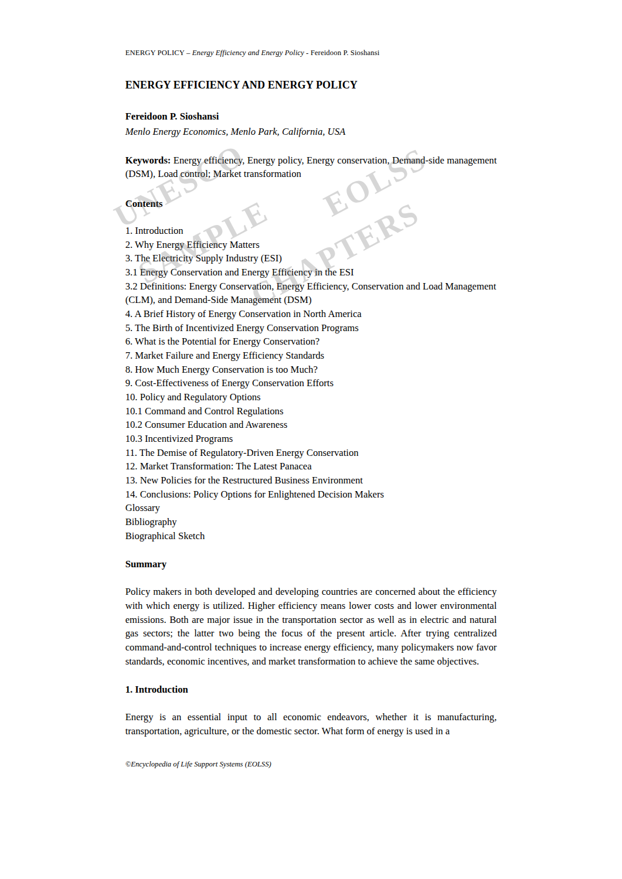UNESCO
SAMPLE
EOLSS
CHAPTERS
ENERGY POLICY – Energy Efficiency and Energy Policy - Fereidoon P. Sioshansi
ENERGY EFFICIENCY AND ENERGY POLICY
Fereidoon P. Sioshansi
Menlo Energy Economics, Menlo Park, California, USA
Keywords: Energy efficiency, Energy policy, Energy conservation, Demand-side management (DSM), Load control; Market transformation
Contents
1. Introduction
2. Why Energy Efficiency Matters
3. The Electricity Supply Industry (ESI)
3.1 Energy Conservation and Energy Efficiency in the ESI
3.2 Definitions: Energy Conservation, Energy Efficiency, Conservation and Load Management (CLM), and Demand-Side Management (DSM)
4. A Brief History of Energy Conservation in North America
5. The Birth of Incentivized Energy Conservation Programs
6. What is the Potential for Energy Conservation?
7. Market Failure and Energy Efficiency Standards
8. How Much Energy Conservation is too Much?
9. Cost-Effectiveness of Energy Conservation Efforts
10. Policy and Regulatory Options
10.1 Command and Control Regulations
10.2 Consumer Education and Awareness
10.3 Incentivized Programs
11. The Demise of Regulatory-Driven Energy Conservation
12. Market Transformation: The Latest Panacea
13. New Policies for the Restructured Business Environment
14. Conclusions: Policy Options for Enlightened Decision Makers
Glossary
Bibliography
Biographical Sketch
Summary
Policy makers in both developed and developing countries are concerned about the efficiency with which energy is utilized. Higher efficiency means lower costs and lower environmental emissions. Both are major issue in the transportation sector as well as in electric and natural gas sectors; the latter two being the focus of the present article. After trying centralized command-and-control techniques to increase energy efficiency, many policymakers now favor standards, economic incentives, and market transformation to achieve the same objectives.
1. Introduction
Energy is an essential input to all economic endeavors, whether it is manufacturing, transportation, agriculture, or the domestic sector. What form of energy is used in a
©Encyclopedia of Life Support Systems (EOLSS)